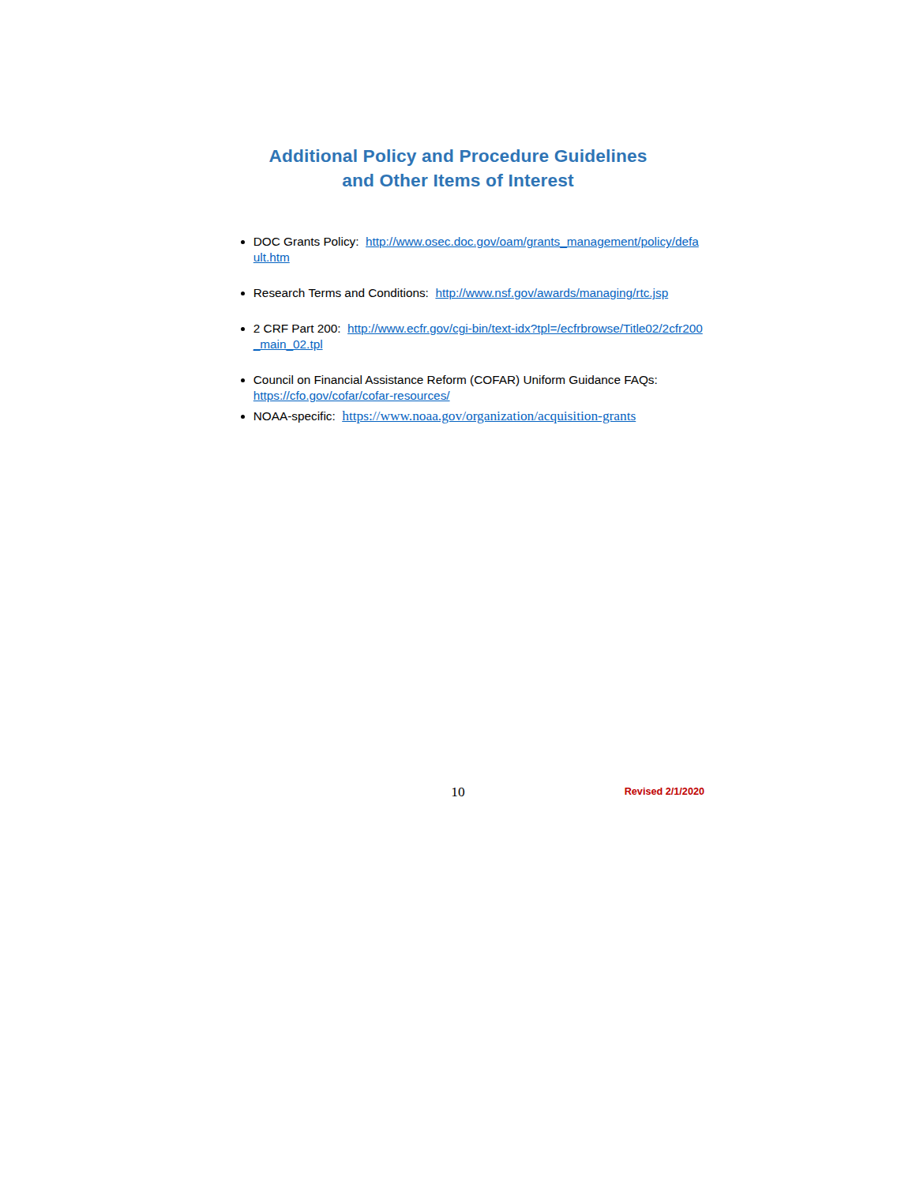Additional Policy and Procedure Guidelines
and Other Items of Interest
DOC Grants Policy: http://www.osec.doc.gov/oam/grants_management/policy/default.htm
Research Terms and Conditions: http://www.nsf.gov/awards/managing/rtc.jsp
2 CRF Part 200: http://www.ecfr.gov/cgi-bin/text-idx?tpl=/ecfrbrowse/Title02/2cfr200_main_02.tpl
Council on Financial Assistance Reform (COFAR) Uniform Guidance FAQs:
https://cfo.gov/cofar/cofar-resources/
NOAA-specific: https://www.noaa.gov/organization/acquisition-grants
10
Revised 2/1/2020